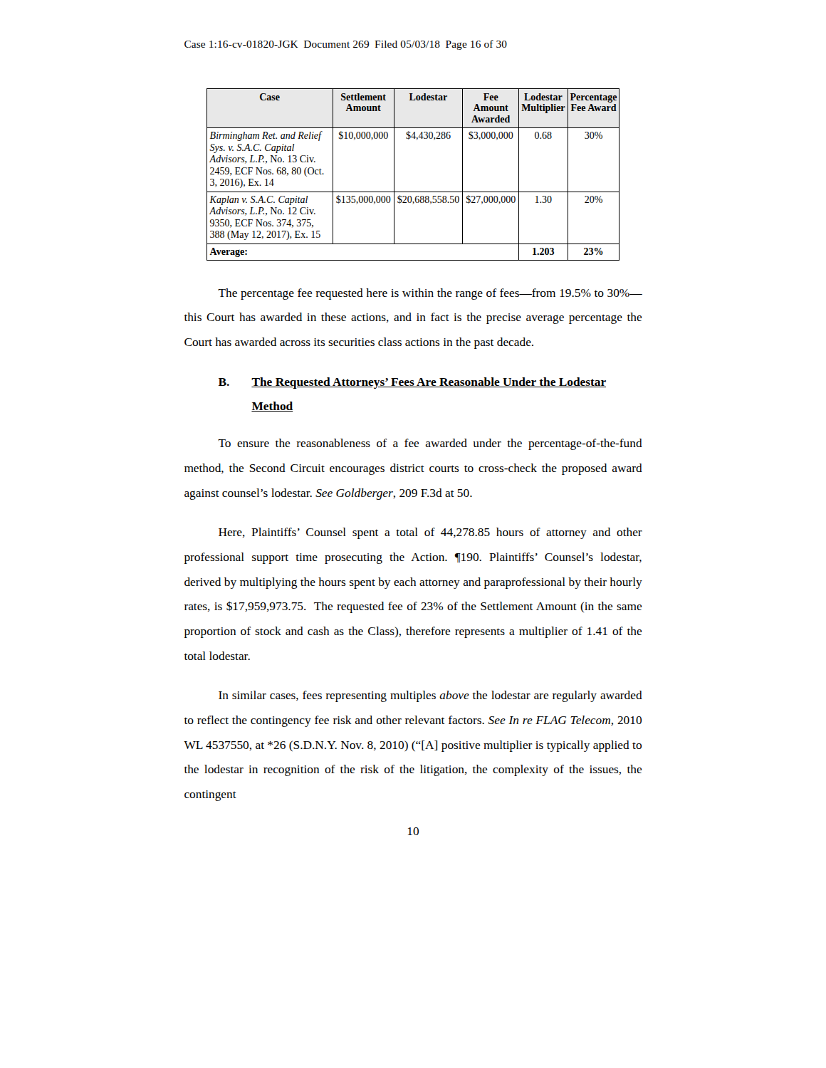Case 1:16-cv-01820-JGK Document 269 Filed 05/03/18 Page 16 of 30
| Case | Settlement Amount | Lodestar | Fee Amount Awarded | Lodestar Multiplier | Percentage Fee Award |
| --- | --- | --- | --- | --- | --- |
| Birmingham Ret. and Relief Sys. v. S.A.C. Capital Advisors, L.P. , No. 13 Civ. 2459, ECF Nos. 68, 80 (Oct. 3, 2016), Ex. 14 | $10,000,000 | $4,430,286 | $3,000,000 | 0.68 | 30% |
| Kaplan v. S.A.C. Capital Advisors, L.P. , No. 12 Civ. 9350, ECF Nos. 374, 375, 388 (May 12, 2017), Ex. 15 | $135,000,000 | $20,688,558.50 | $27,000,000 | 1.30 | 20% |
| Average: | 1.203 | 23% |
The percentage fee requested here is within the range of fees—from 19.5% to 30%—this Court has awarded in these actions, and in fact is the precise average percentage the Court has awarded across its securities class actions in the past decade.
B. The Requested Attorneys’ Fees Are Reasonable Under the Lodestar Method
To ensure the reasonableness of a fee awarded under the percentage-of-the-fund method, the Second Circuit encourages district courts to cross-check the proposed award against counsel’s lodestar. See Goldberger, 209 F.3d at 50.
Here, Plaintiffs’ Counsel spent a total of 44,278.85 hours of attorney and other professional support time prosecuting the Action. ¶190. Plaintiffs’ Counsel’s lodestar, derived by multiplying the hours spent by each attorney and paraprofessional by their hourly rates, is $17,959,973.75. The requested fee of 23% of the Settlement Amount (in the same proportion of stock and cash as the Class), therefore represents a multiplier of 1.41 of the total lodestar.
In similar cases, fees representing multiples above the lodestar are regularly awarded to reflect the contingency fee risk and other relevant factors. See In re FLAG Telecom, 2010 WL 4537550, at *26 (S.D.N.Y. Nov. 8, 2010) (“[A] positive multiplier is typically applied to the lodestar in recognition of the risk of the litigation, the complexity of the issues, the contingent
10